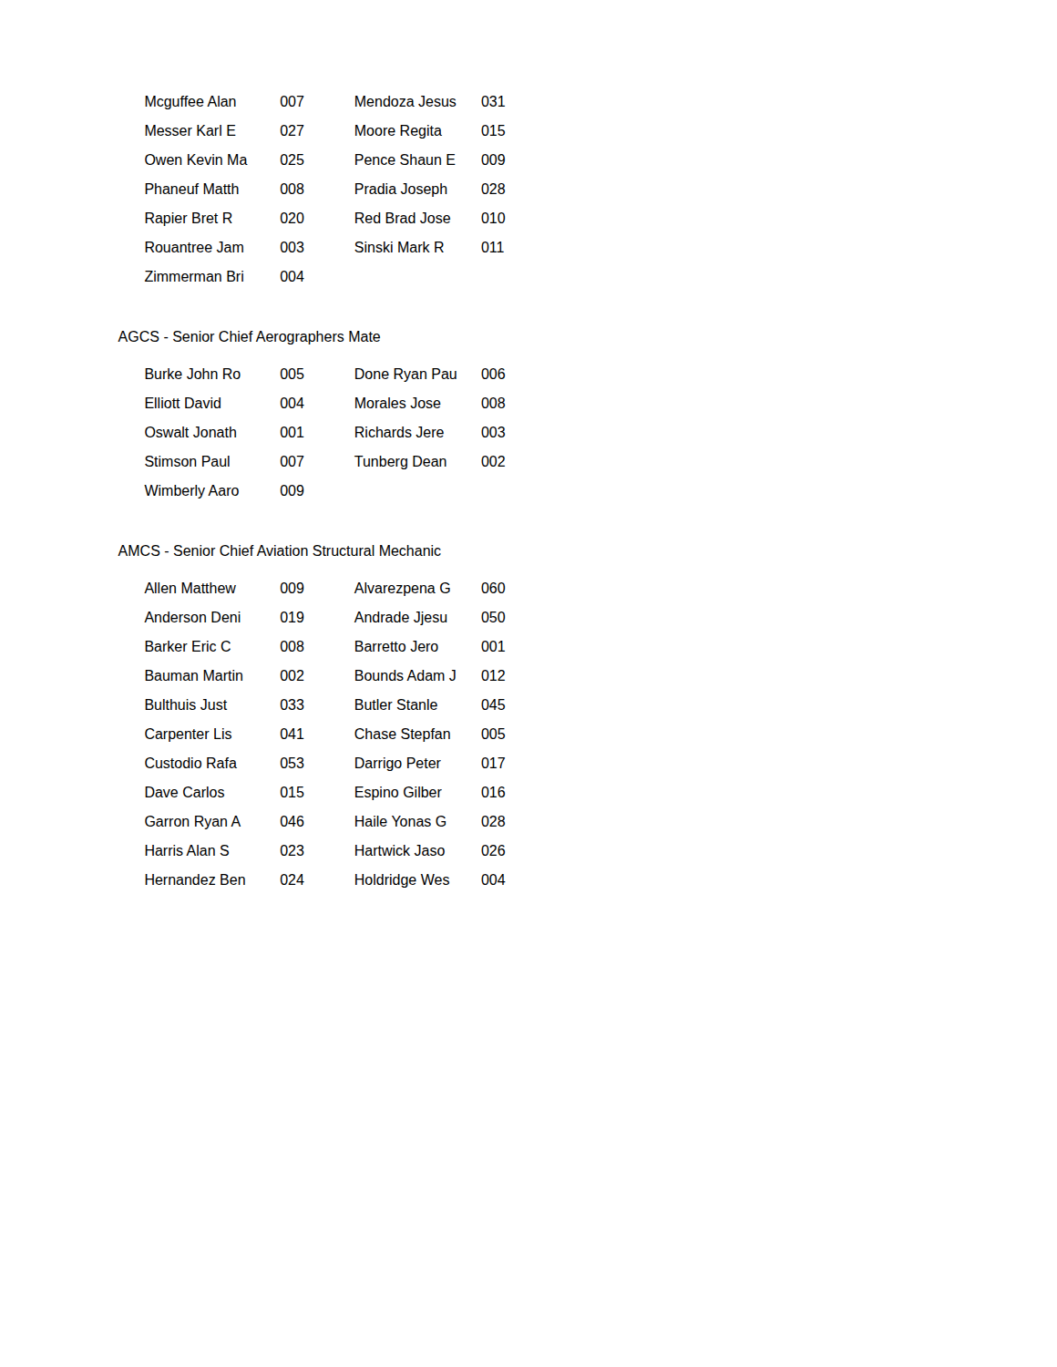| Mcguffee Alan | 007 | Mendoza Jesus | 031 |
| Messer Karl E | 027 | Moore Regita | 015 |
| Owen Kevin Ma | 025 | Pence Shaun E | 009 |
| Phaneuf Matth | 008 | Pradia Joseph | 028 |
| Rapier Bret R | 020 | Red Brad Jose | 010 |
| Rouantree Jam | 003 | Sinski Mark R | 011 |
| Zimmerman Bri | 004 | | |
AGCS - Senior Chief Aerographers Mate
| Burke John Ro | 005 | Done Ryan Pau | 006 |
| Elliott David | 004 | Morales Jose | 008 |
| Oswalt Jonath | 001 | Richards Jere | 003 |
| Stimson Paul | 007 | Tunberg Dean | 002 |
| Wimberly Aaro | 009 | | |
AMCS - Senior Chief Aviation Structural Mechanic
| Allen Matthew | 009 | Alvarezpena G | 060 |
| Anderson Deni | 019 | Andrade Jjesu | 050 |
| Barker Eric C | 008 | Barretto Jero | 001 |
| Bauman Martin | 002 | Bounds Adam J | 012 |
| Bulthuis Just | 033 | Butler Stanle | 045 |
| Carpenter Lis | 041 | Chase Stepfan | 005 |
| Custodio Rafa | 053 | Darrigo Peter | 017 |
| Dave Carlos | 015 | Espino Gilber | 016 |
| Garron Ryan A | 046 | Haile Yonas G | 028 |
| Harris Alan S | 023 | Hartwick Jaso | 026 |
| Hernandez Ben | 024 | Holdridge Wes | 004 |